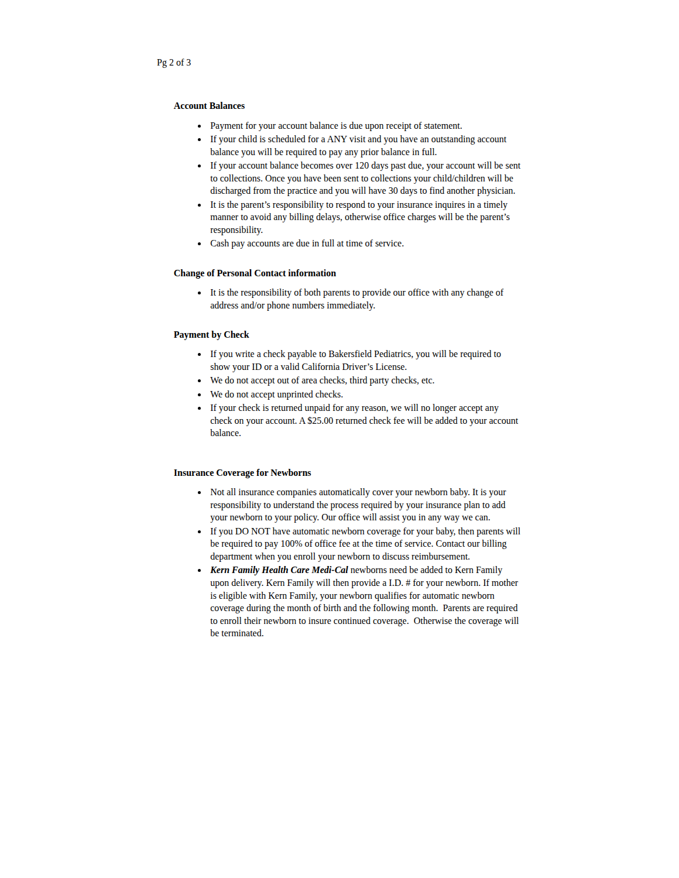Pg 2 of 3
Account Balances
Payment for your account balance is due upon receipt of statement.
If your child is scheduled for a ANY visit and you have an outstanding account balance you will be required to pay any prior balance in full.
If your account balance becomes over 120 days past due, your account will be sent to collections. Once you have been sent to collections your child/children will be discharged from the practice and you will have 30 days to find another physician.
It is the parent’s responsibility to respond to your insurance inquires in a timely manner to avoid any billing delays, otherwise office charges will be the parent’s responsibility.
Cash pay accounts are due in full at time of service.
Change of Personal Contact information
It is the responsibility of both parents to provide our office with any change of address and/or phone numbers immediately.
Payment by Check
If you write a check payable to Bakersfield Pediatrics, you will be required to show your ID or a valid California Driver’s License.
We do not accept out of area checks, third party checks, etc.
We do not accept unprinted checks.
If your check is returned unpaid for any reason, we will no longer accept any check on your account. A $25.00 returned check fee will be added to your account balance.
Insurance Coverage for Newborns
Not all insurance companies automatically cover your newborn baby. It is your responsibility to understand the process required by your insurance plan to add your newborn to your policy. Our office will assist you in any way we can.
If you DO NOT have automatic newborn coverage for your baby, then parents will be required to pay 100% of office fee at the time of service. Contact our billing department when you enroll your newborn to discuss reimbursement.
Kern Family Health Care Medi-Cal newborns need be added to Kern Family upon delivery. Kern Family will then provide a I.D. # for your newborn. If mother is eligible with Kern Family, your newborn qualifies for automatic newborn coverage during the month of birth and the following month. Parents are required to enroll their newborn to insure continued coverage. Otherwise the coverage will be terminated.